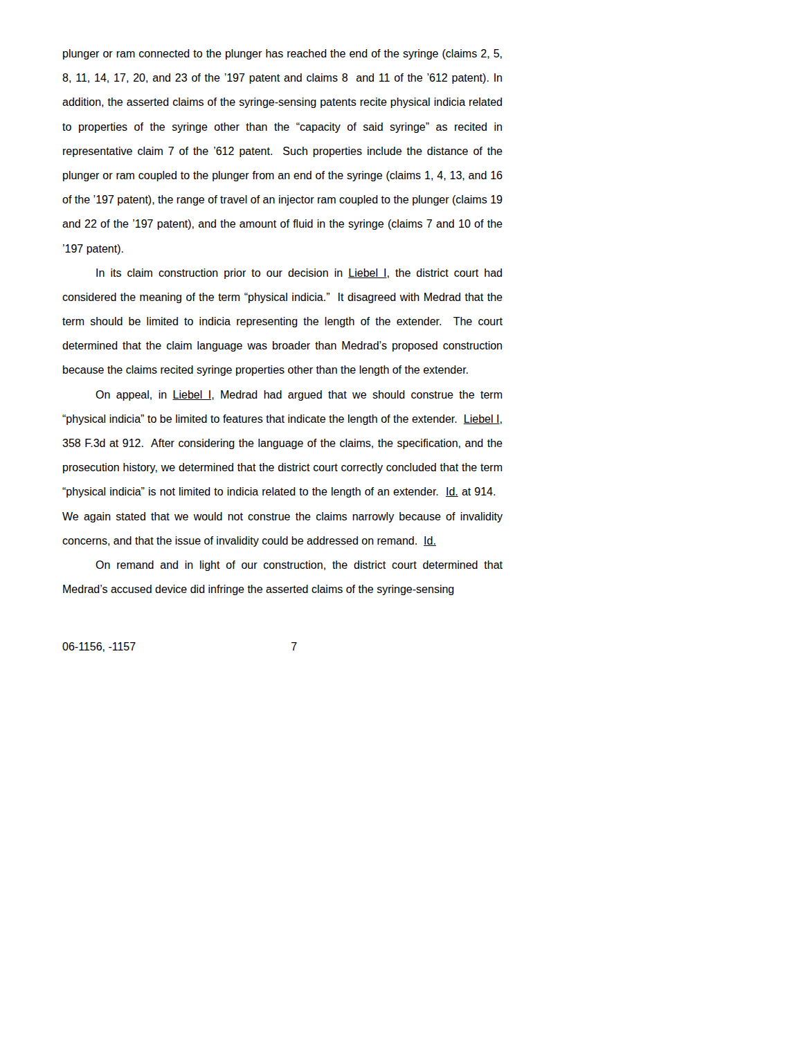plunger or ram connected to the plunger has reached the end of the syringe (claims 2, 5, 8, 11, 14, 17, 20, and 23 of the ’197 patent and claims 8 and 11 of the ’612 patent). In addition, the asserted claims of the syringe-sensing patents recite physical indicia related to properties of the syringe other than the “capacity of said syringe” as recited in representative claim 7 of the ’612 patent. Such properties include the distance of the plunger or ram coupled to the plunger from an end of the syringe (claims 1, 4, 13, and 16 of the ’197 patent), the range of travel of an injector ram coupled to the plunger (claims 19 and 22 of the ’197 patent), and the amount of fluid in the syringe (claims 7 and 10 of the ’197 patent).
In its claim construction prior to our decision in Liebel I, the district court had considered the meaning of the term “physical indicia.” It disagreed with Medrad that the term should be limited to indicia representing the length of the extender. The court determined that the claim language was broader than Medrad’s proposed construction because the claims recited syringe properties other than the length of the extender.
On appeal, in Liebel I, Medrad had argued that we should construe the term “physical indicia” to be limited to features that indicate the length of the extender. Liebel I, 358 F.3d at 912. After considering the language of the claims, the specification, and the prosecution history, we determined that the district court correctly concluded that the term “physical indicia” is not limited to indicia related to the length of an extender. Id. at 914. We again stated that we would not construe the claims narrowly because of invalidity concerns, and that the issue of invalidity could be addressed on remand. Id.
On remand and in light of our construction, the district court determined that Medrad’s accused device did infringe the asserted claims of the syringe-sensing
06-1156, -1157 7